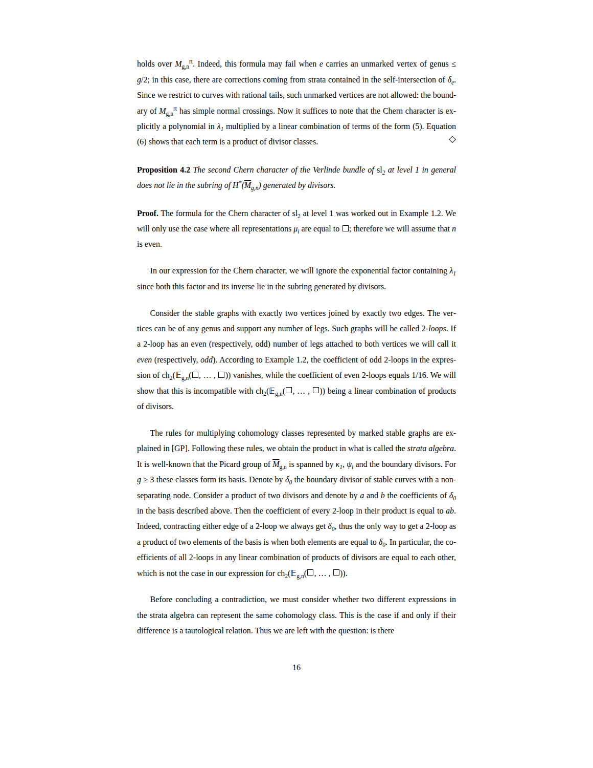holds over Mg,nrt. Indeed, this formula may fail when e carries an unmarked vertex of genus ≤ g/2; in this case, there are corrections coming from strata contained in the self-intersection of δe. Since we restrict to curves with rational tails, such unmarked vertices are not allowed: the boundary of Mg,nrt has simple normal crossings. Now it suffices to note that the Chern character is explicitly a polynomial in λ1 multiplied by a linear combination of terms of the form (5). Equation (6) shows that each term is a product of divisor classes. ◇
Proposition 4.2 The second Chern character of the Verlinde bundle of sl2 at level 1 in general does not lie in the subring of H*(Mg,n) generated by divisors.
Proof. The formula for the Chern character of sl2 at level 1 was worked out in Example 1.2. We will only use the case where all representations μi are equal to ; therefore we will assume that n is even.
In our expression for the Chern character, we will ignore the exponential factor containing λ1 since both this factor and its inverse lie in the subring generated by divisors.
Consider the stable graphs with exactly two vertices joined by exactly two edges. The vertices can be of any genus and support any number of legs. Such graphs will be called 2-loops. If a 2-loop has an even (respectively, odd) number of legs attached to both vertices we will call it even (respectively, odd). According to Example 1.2, the coefficient of odd 2-loops in the expression of ch2(𝔼g,n( , … , )) vanishes, while the coefficient of even 2-loops equals 1/16. We will show that this is incompatible with ch2(𝔼g,n( , … , )) being a linear combination of products of divisors.
The rules for multiplying cohomology classes represented by marked stable graphs are explained in [GP]. Following these rules, we obtain the product in what is called the strata algebra. It is well-known that the Picard group of Mg,n is spanned by κ1, ψi and the boundary divisors. For g ≥ 3 these classes form its basis. Denote by δ0 the boundary divisor of stable curves with a nonseparating node. Consider a product of two divisors and denote by a and b the coefficients of δ0 in the basis described above. Then the coefficient of every 2-loop in their product is equal to ab. Indeed, contracting either edge of a 2-loop we always get δ0, thus the only way to get a 2-loop as a product of two elements of the basis is when both elements are equal to δ0. In particular, the coefficients of all 2-loops in any linear combination of products of divisors are equal to each other, which is not the case in our expression for ch2(𝔼g,n( , … , )).
Before concluding a contradiction, we must consider whether two different expressions in the strata algebra can represent the same cohomology class. This is the case if and only if their difference is a tautological relation. Thus we are left with the question: is there
16